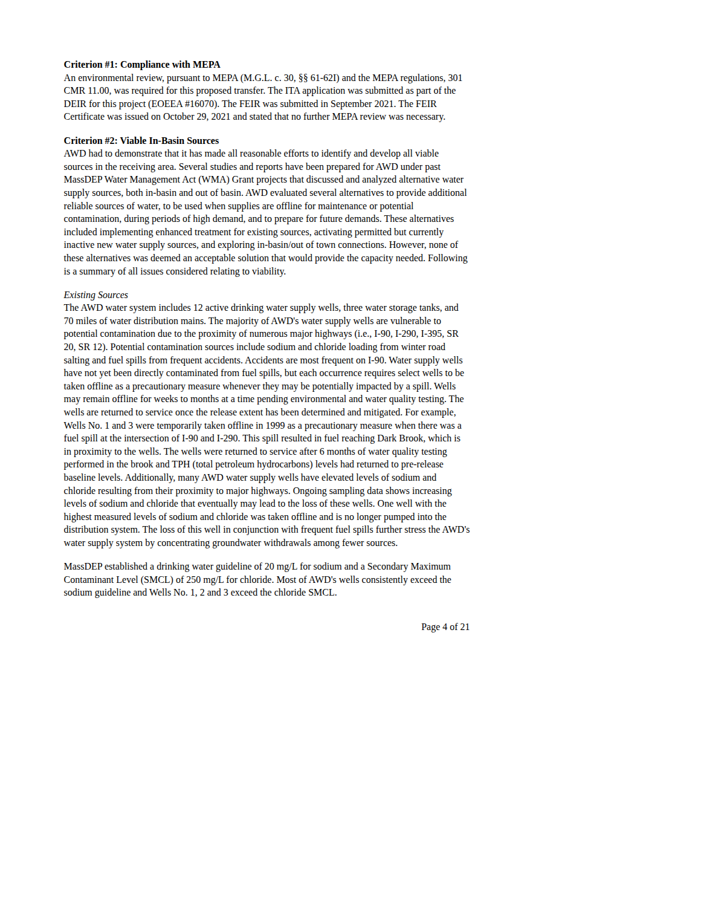Criterion #1: Compliance with MEPA
An environmental review, pursuant to MEPA (M.G.L. c. 30, §§ 61-62I) and the MEPA regulations, 301 CMR 11.00, was required for this proposed transfer. The ITA application was submitted as part of the DEIR for this project (EOEEA #16070). The FEIR was submitted in September 2021. The FEIR Certificate was issued on October 29, 2021 and stated that no further MEPA review was necessary.
Criterion #2: Viable In-Basin Sources
AWD had to demonstrate that it has made all reasonable efforts to identify and develop all viable sources in the receiving area. Several studies and reports have been prepared for AWD under past MassDEP Water Management Act (WMA) Grant projects that discussed and analyzed alternative water supply sources, both in-basin and out of basin. AWD evaluated several alternatives to provide additional reliable sources of water, to be used when supplies are offline for maintenance or potential contamination, during periods of high demand, and to prepare for future demands. These alternatives included implementing enhanced treatment for existing sources, activating permitted but currently inactive new water supply sources, and exploring in-basin/out of town connections. However, none of these alternatives was deemed an acceptable solution that would provide the capacity needed. Following is a summary of all issues considered relating to viability.
Existing Sources
The AWD water system includes 12 active drinking water supply wells, three water storage tanks, and 70 miles of water distribution mains. The majority of AWD's water supply wells are vulnerable to potential contamination due to the proximity of numerous major highways (i.e., I-90, I-290, I-395, SR 20, SR 12). Potential contamination sources include sodium and chloride loading from winter road salting and fuel spills from frequent accidents. Accidents are most frequent on I-90. Water supply wells have not yet been directly contaminated from fuel spills, but each occurrence requires select wells to be taken offline as a precautionary measure whenever they may be potentially impacted by a spill. Wells may remain offline for weeks to months at a time pending environmental and water quality testing. The wells are returned to service once the release extent has been determined and mitigated. For example, Wells No. 1 and 3 were temporarily taken offline in 1999 as a precautionary measure when there was a fuel spill at the intersection of I-90 and I-290. This spill resulted in fuel reaching Dark Brook, which is in proximity to the wells. The wells were returned to service after 6 months of water quality testing performed in the brook and TPH (total petroleum hydrocarbons) levels had returned to pre-release baseline levels. Additionally, many AWD water supply wells have elevated levels of sodium and chloride resulting from their proximity to major highways. Ongoing sampling data shows increasing levels of sodium and chloride that eventually may lead to the loss of these wells. One well with the highest measured levels of sodium and chloride was taken offline and is no longer pumped into the distribution system. The loss of this well in conjunction with frequent fuel spills further stress the AWD's water supply system by concentrating groundwater withdrawals among fewer sources.
MassDEP established a drinking water guideline of 20 mg/L for sodium and a Secondary Maximum Contaminant Level (SMCL) of 250 mg/L for chloride. Most of AWD's wells consistently exceed the sodium guideline and Wells No. 1, 2 and 3 exceed the chloride SMCL.
Page 4 of 21